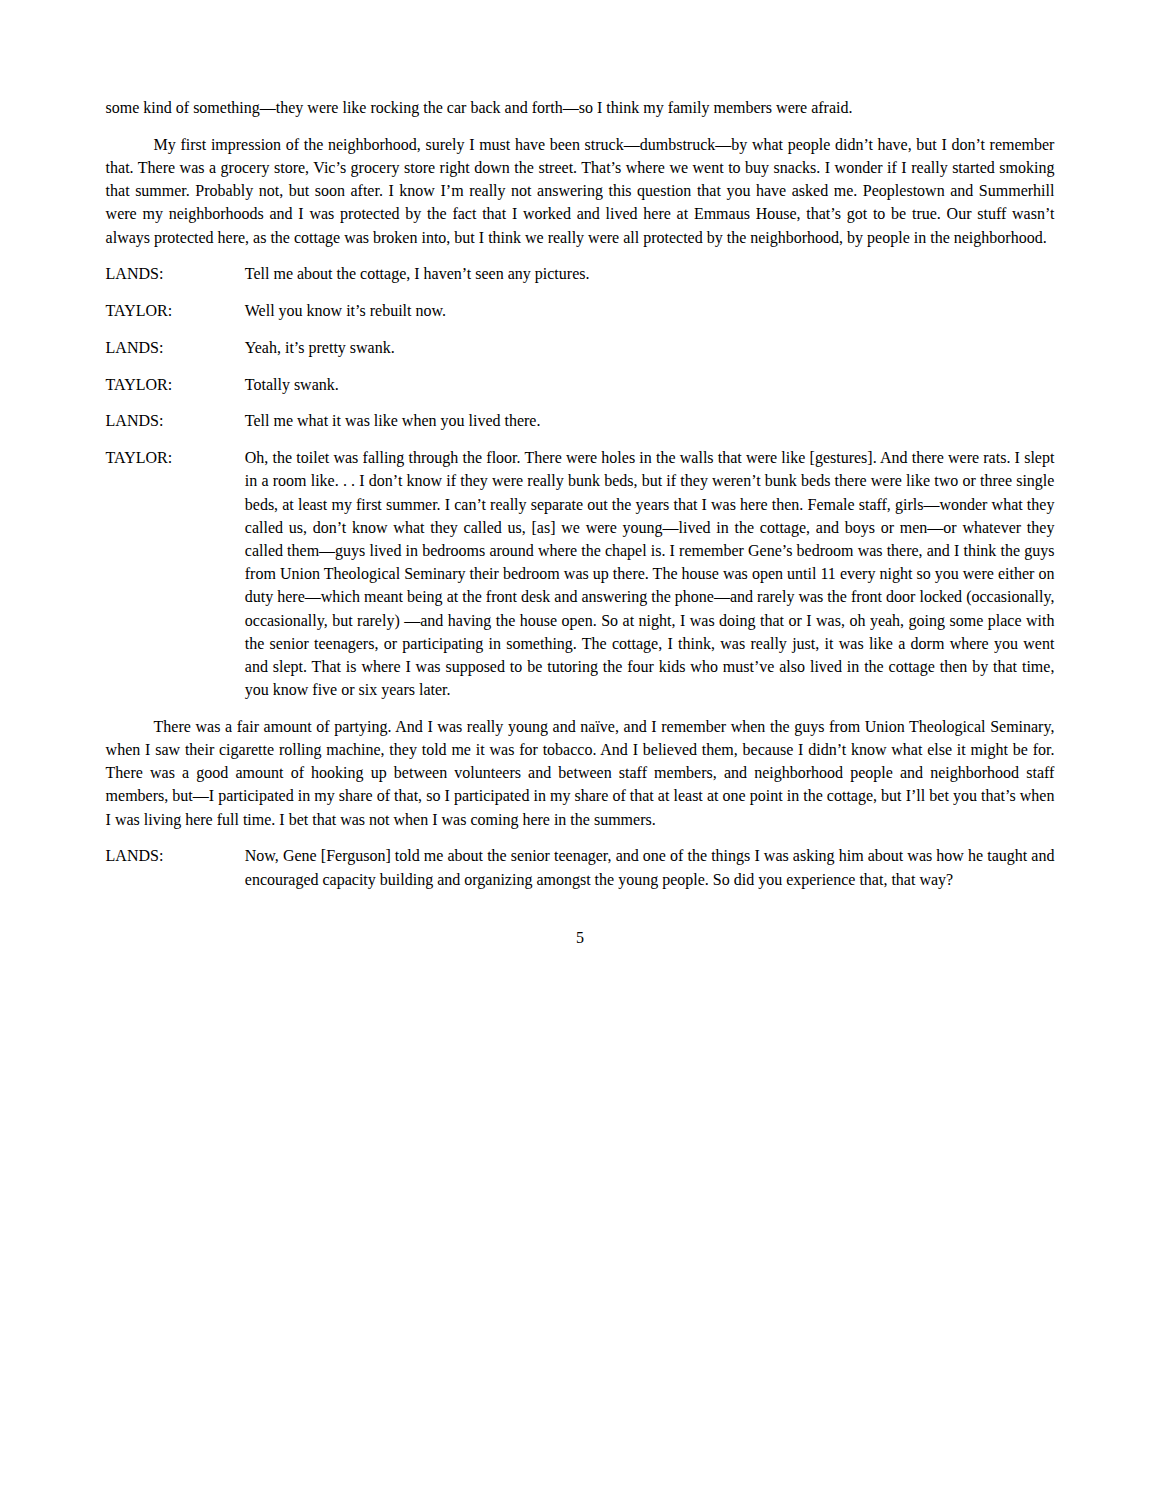some kind of something—they were like rocking the car back and forth—so I think my family members were afraid.
My first impression of the neighborhood, surely I must have been struck—dumbstruck—by what people didn’t have, but I don’t remember that. There was a grocery store, Vic’s grocery store right down the street. That’s where we went to buy snacks. I wonder if I really started smoking that summer. Probably not, but soon after. I know I’m really not answering this question that you have asked me. Peoplestown and Summerhill were my neighborhoods and I was protected by the fact that I worked and lived here at Emmaus House, that’s got to be true. Our stuff wasn’t always protected here, as the cottage was broken into, but I think we really were all protected by the neighborhood, by people in the neighborhood.
LANDS: Tell me about the cottage, I haven’t seen any pictures.
TAYLOR: Well you know it’s rebuilt now.
LANDS: Yeah, it’s pretty swank.
TAYLOR: Totally swank.
LANDS: Tell me what it was like when you lived there.
TAYLOR: Oh, the toilet was falling through the floor. There were holes in the walls that were like [gestures]. And there were rats. I slept in a room like. . . I don’t know if they were really bunk beds, but if they weren’t bunk beds there were like two or three single beds, at least my first summer. I can’t really separate out the years that I was here then. Female staff, girls—wonder what they called us, don’t know what they called us, [as] we were young—lived in the cottage, and boys or men—or whatever they called them—guys lived in bedrooms around where the chapel is. I remember Gene’s bedroom was there, and I think the guys from Union Theological Seminary their bedroom was up there. The house was open until 11 every night so you were either on duty here—which meant being at the front desk and answering the phone—and rarely was the front door locked (occasionally, occasionally, but rarely) —and having the house open. So at night, I was doing that or I was, oh yeah, going some place with the senior teenagers, or participating in something. The cottage, I think, was really just, it was like a dorm where you went and slept. That is where I was supposed to be tutoring the four kids who must’ve also lived in the cottage then by that time, you know five or six years later.
There was a fair amount of partying. And I was really young and naïve, and I remember when the guys from Union Theological Seminary, when I saw their cigarette rolling machine, they told me it was for tobacco. And I believed them, because I didn’t know what else it might be for. There was a good amount of hooking up between volunteers and between staff members, and neighborhood people and neighborhood staff members, but—I participated in my share of that, so I participated in my share of that at least at one point in the cottage, but I’ll bet you that’s when I was living here full time. I bet that was not when I was coming here in the summers.
LANDS: Now, Gene [Ferguson] told me about the senior teenager, and one of the things I was asking him about was how he taught and encouraged capacity building and organizing amongst the young people. So did you experience that, that way?
5